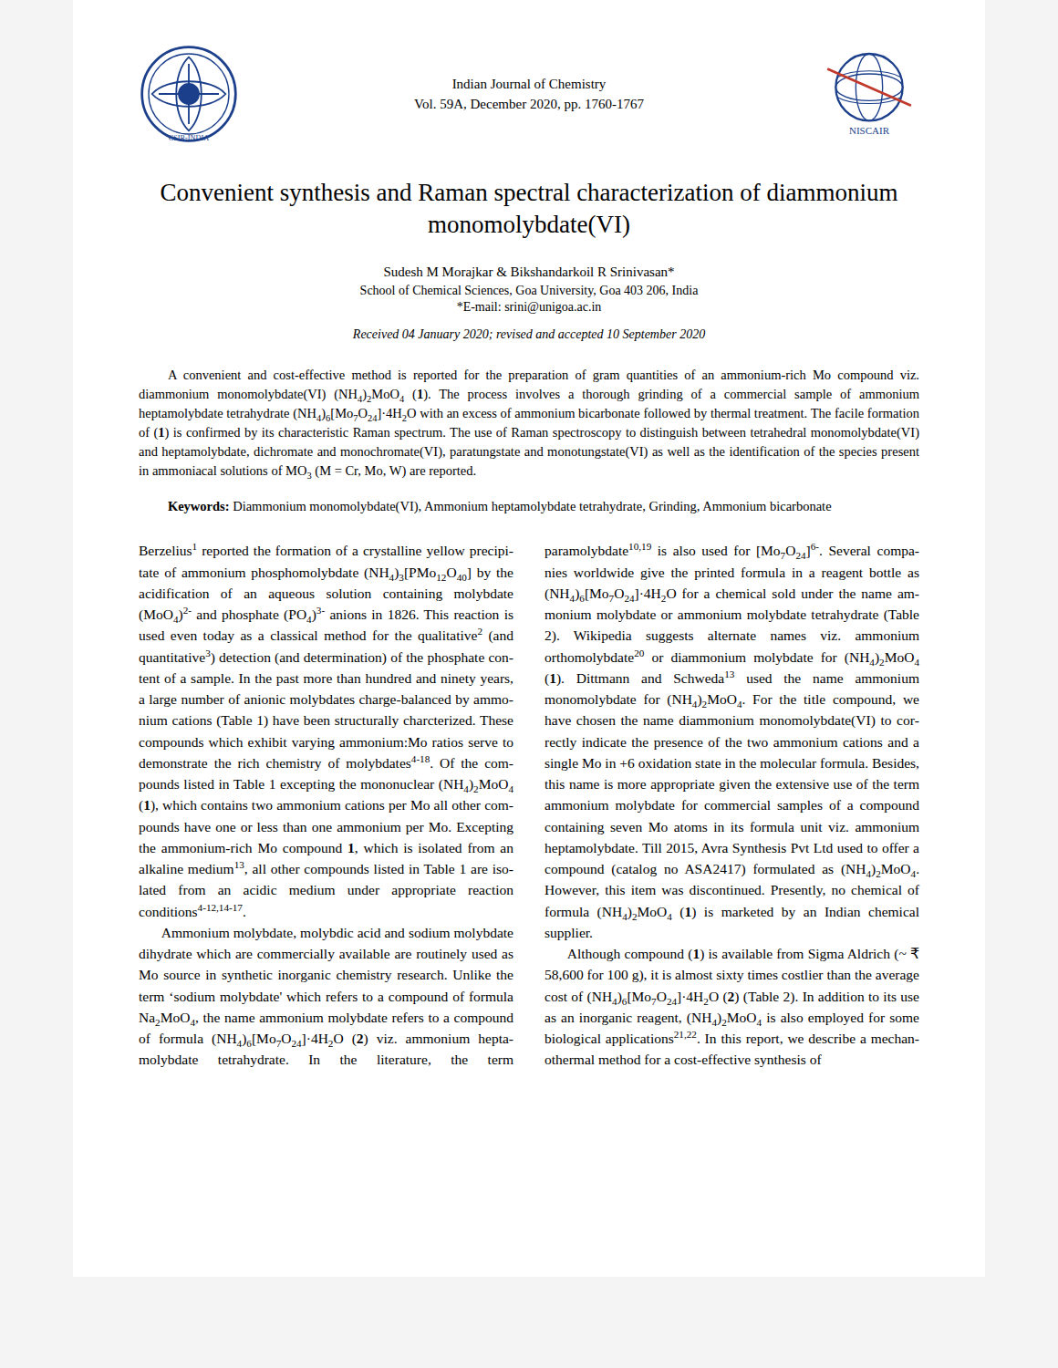CSIR-INDIA
Indian Journal of Chemistry
Vol. 59A, December 2020, pp. 1760-1767
NISCAIR
Convenient synthesis and Raman spectral characterization of diammonium monomolybdate(VI)
Sudesh M Morajkar & Bikshandarkoil R Srinivasan*
School of Chemical Sciences, Goa University, Goa 403 206, India
*E-mail: srini@unigoa.ac.in
Received 04 January 2020; revised and accepted 10 September 2020
A convenient and cost-effective method is reported for the preparation of gram quantities of an ammonium-rich Mo compound viz. diammonium monomolybdate(VI) (NH4)2MoO4 (1). The process involves a thorough grinding of a commercial sample of ammonium heptamolybdate tetrahydrate (NH4)6[Mo7O24]·4H2O with an excess of ammonium bicarbonate followed by thermal treatment. The facile formation of (1) is confirmed by its characteristic Raman spectrum. The use of Raman spectroscopy to distinguish between tetrahedral monomolybdate(VI) and heptamolybdate, dichromate and monochromate(VI), paratungstate and monotungstate(VI) as well as the identification of the species present in ammoniacal solutions of MO3 (M = Cr, Mo, W) are reported.
Keywords: Diammonium monomolybdate(VI), Ammonium heptamolybdate tetrahydrate, Grinding, Ammonium bicarbonate
Berzelius1 reported the formation of a crystalline yellow precipitate of ammonium phosphomolybdate (NH4)3[PMo12O40] by the acidification of an aqueous solution containing molybdate (MoO4)2- and phosphate (PO4)3- anions in 1826. This reaction is used even today as a classical method for the qualitative2 (and quantitative3) detection (and determination) of the phosphate content of a sample. In the past more than hundred and ninety years, a large number of anionic molybdates charge-balanced by ammonium cations (Table 1) have been structurally charcterized. These compounds which exhibit varying ammonium:Mo ratios serve to demonstrate the rich chemistry of molybdates4-18. Of the compounds listed in Table 1 excepting the mononuclear (NH4)2MoO4 (1), which contains two ammonium cations per Mo all other compounds have one or less than one ammonium per Mo. Excepting the ammonium-rich Mo compound 1, which is isolated from an alkaline medium13, all other compounds listed in Table 1 are isolated from an acidic medium under appropriate reaction conditions4-12,14-17.
Ammonium molybdate, molybdic acid and sodium molybdate dihydrate which are commercially available are routinely used as Mo source in synthetic inorganic chemistry research. Unlike the term ‘sodium molybdate' which refers to a compound of formula Na2MoO4, the name ammonium molybdate refers to a compound of formula (NH4)6[Mo7O24]·4H2O (2) viz. ammonium heptamolybdate tetrahydrate. In the literature, the term paramolybdate10,19 is also used for [Mo7O24]6-. Several companies worldwide give the printed formula in a reagent bottle as (NH4)6[Mo7O24]·4H2O for a chemical sold under the name ammonium molybdate or ammonium molybdate tetrahydrate (Table 2). Wikipedia suggests alternate names viz. ammonium orthomolybdate20 or diammonium molybdate for (NH4)2MoO4 (1). Dittmann and Schweda13 used the name ammonium monomolybdate for (NH4)2MoO4. For the title compound, we have chosen the name diammonium monomolybdate(VI) to correctly indicate the presence of the two ammonium cations and a single Mo in +6 oxidation state in the molecular formula. Besides, this name is more appropriate given the extensive use of the term ammonium molybdate for commercial samples of a compound containing seven Mo atoms in its formula unit viz. ammonium heptamolybdate. Till 2015, Avra Synthesis Pvt Ltd used to offer a compound (catalog no ASA2417) formulated as (NH4)2MoO4. However, this item was discontinued. Presently, no chemical of formula (NH4)2MoO4 (1) is marketed by an Indian chemical supplier.
Although compound (1) is available from Sigma Aldrich (~ ₹ 58,600 for 100 g), it is almost sixty times costlier than the average cost of (NH4)6[Mo7O24]·4H2O (2) (Table 2). In addition to its use as an inorganic reagent, (NH4)2MoO4 is also employed for some biological applications21,22. In this report, we describe a mechanothermal method for a cost-effective synthesis of